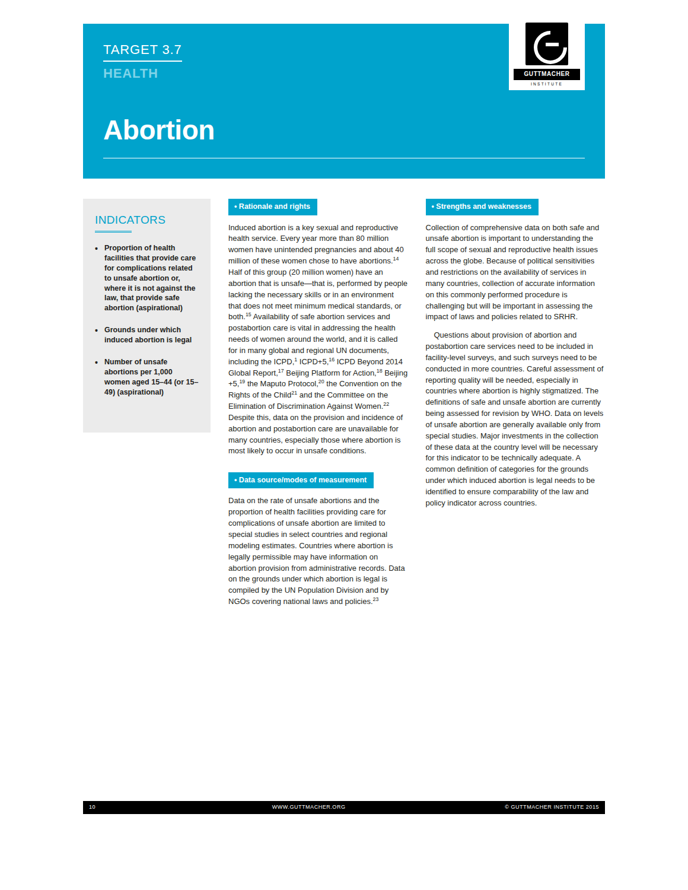TARGET 3.7
HEALTH
Abortion
GUTTMACHER
INSTITUTE
INDICATORS
Proportion of health facilities that provide care for complications related to unsafe abortion or, where it is not against the law, that provide safe abortion (aspirational)
Grounds under which induced abortion is legal
Number of unsafe abortions per 1,000 women aged 15–44 (or 15–49) (aspirational)
Rationale and rights
Induced abortion is a key sexual and reproductive health service. Every year more than 80 million women have unintended pregnancies and about 40 million of these women chose to have abortions.14 Half of this group (20 million women) have an abortion that is unsafe—that is, performed by people lacking the necessary skills or in an environment that does not meet minimum medical standards, or both.15 Availability of safe abortion services and postabortion care is vital in addressing the health needs of women around the world, and it is called for in many global and regional UN documents, including the ICPD,1 ICPD+5,16 ICPD Beyond 2014 Global Report,17 Beijing Platform for Action,18 Beijing +5,19 the Maputo Protocol,20 the Convention on the Rights of the Child21 and the Committee on the Elimination of Discrimination Against Women.22 Despite this, data on the provision and incidence of abortion and postabortion care are unavailable for many countries, especially those where abortion is most likely to occur in unsafe conditions.
Data source/modes of measurement
Data on the rate of unsafe abortions and the proportion of health facilities providing care for complications of unsafe abortion are limited to special studies in select countries and regional modeling estimates. Countries where abortion is legally permissible may have information on abortion provision from administrative records. Data on the grounds under which abortion is legal is compiled by the UN Population Division and by NGOs covering national laws and policies.23
Strengths and weaknesses
Collection of comprehensive data on both safe and unsafe abortion is important to understanding the full scope of sexual and reproductive health issues across the globe. Because of political sensitivities and restrictions on the availability of services in many countries, collection of accurate information on this commonly performed procedure is challenging but will be important in assessing the impact of laws and policies related to SRHR.
Questions about provision of abortion and postabortion care services need to be included in facility-level surveys, and such surveys need to be conducted in more countries. Careful assessment of reporting quality will be needed, especially in countries where abortion is highly stigmatized. The definitions of safe and unsafe abortion are currently being assessed for revision by WHO. Data on levels of unsafe abortion are generally available only from special studies. Major investments in the collection of these data at the country level will be necessary for this indicator to be technically adequate. A common definition of categories for the grounds under which induced abortion is legal needs to be identified to ensure comparability of the law and policy indicator across countries.
10 WWW.GUTTMACHER.ORG © GUTTMACHER INSTITUTE 2015